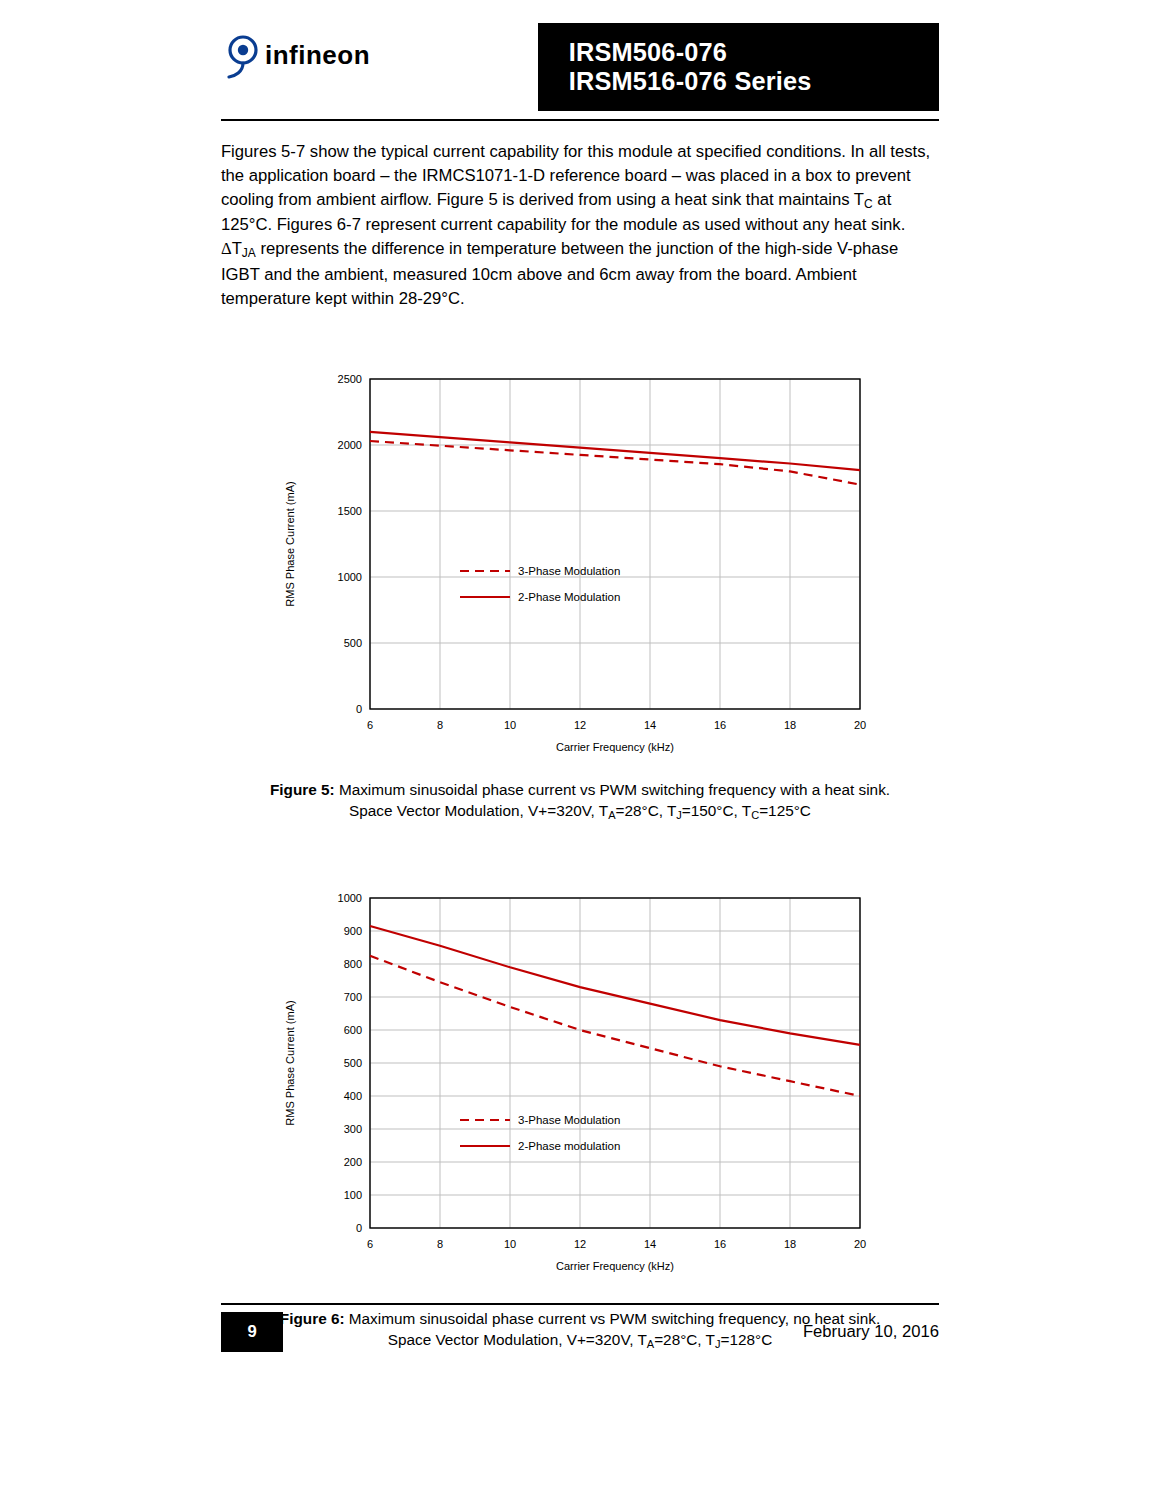infineon
IRSM506-076
IRSM516-076 Series
Figures 5-7 show the typical current capability for this module at specified conditions. In all tests, the application board – the IRMCS1071-1-D reference board – was placed in a box to prevent cooling from ambient airflow. Figure 5 is derived from using a heat sink that maintains TC at 125°C. Figures 6-7 represent current capability for the module as used without any heat sink. ΔTJA represents the difference in temperature between the junction of the high-side V-phase IGBT and the ambient, measured 10cm above and 6cm away from the board. Ambient temperature kept within 28-29°C.
0 500 1000 1500 2000 2500 6 8 10 12 14 16 18 20 Carrier Frequency (kHz) RMS Phase Current (mA) 3-Phase Modulation 2-Phase Modulation
Figure 5: Maximum sinusoidal phase current vs PWM switching frequency with a heat sink.
Space Vector Modulation, V+=320V, TA=28°C, TJ=150°C, TC=125°C
0 100 200 300 400 500 600 700 800 900 1000 6 8 10 12 14 16 18 20 Carrier Frequency (kHz) RMS Phase Current (mA) Solid 2-phase: 915,855,790,730,680,630,590,555 (y = 360 - v*0.33) 3-Phase Modulation 2-Phase modulation
Figure 6: Maximum sinusoidal phase current vs PWM switching frequency, no heat sink.
Space Vector Modulation, V+=320V, TA=28°C, TJ=128°C
9
February 10, 2016